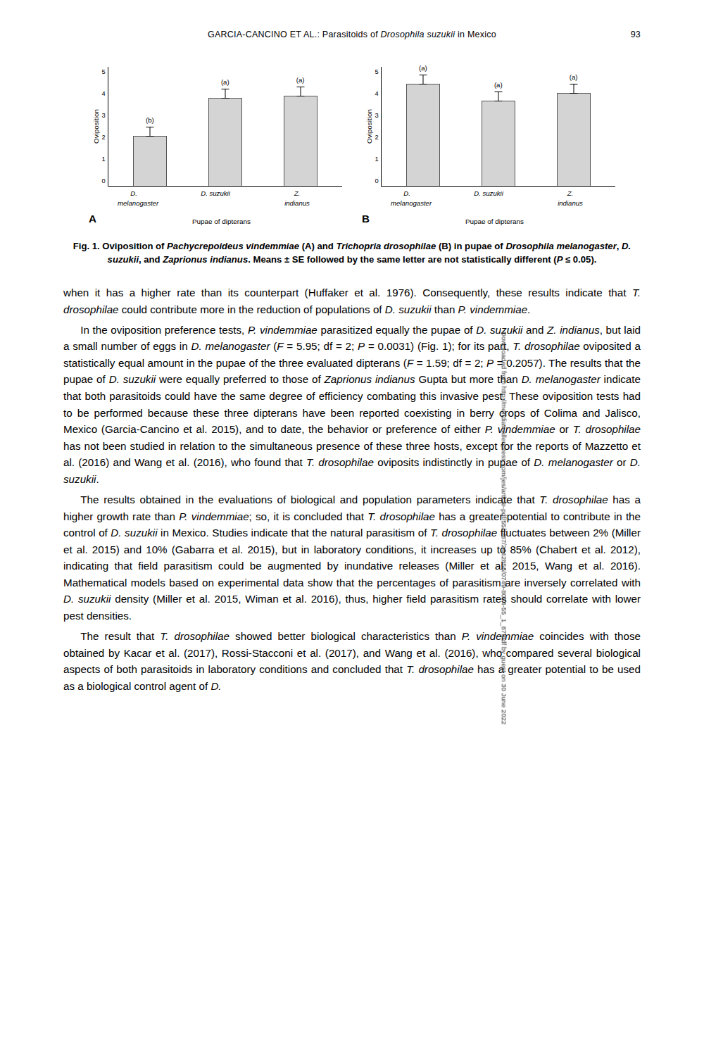GARCIA-CANCINO ET AL.: Parasitoids of Drosophila suzukii in Mexico 93
Oviposition
543210
(b)
(a)
(a)
D. melanogaster D. suzukii Z. indianus
A
Pupae of dipterans
Oviposition
543210
(a)
(a)
(a)
D. melanogaster D. suzukii Z. indianus
B
Pupae of dipterans
Fig. 1. Oviposition of Pachycrepoideus vindemmiae (A) and Trichopria drosophilae (B) in pupae of Drosophila melanogaster, D. suzukii, and Zaprionus indianus. Means ± SE followed by the same letter are not statistically different (P ≤ 0.05).
when it has a higher rate than its counterpart (Huffaker et al. 1976). Consequently, these results indicate that T. drosophilae could contribute more in the reduction of populations of D. suzukii than P. vindemmiae.
In the oviposition preference tests, P. vindemmiae parasitized equally the pupae of D. suzukii and Z. indianus, but laid a small number of eggs in D. melanogaster (F = 5.95; df = 2; P = 0.0031) (Fig. 1); for its part, T. drosophilae oviposited a statistically equal amount in the pupae of the three evaluated dipterans (F = 1.59; df = 2; P = 0.2057). The results that the pupae of D. suzukii were equally preferred to those of Zaprionus indianus Gupta but more than D. melanogaster indicate that both parasitoids could have the same degree of efficiency combating this invasive pest. These oviposition tests had to be performed because these three dipterans have been reported coexisting in berry crops of Colima and Jalisco, Mexico (Garcia-Cancino et al. 2015), and to date, the behavior or preference of either P. vindemmiae or T. drosophilae has not been studied in relation to the simultaneous presence of these three hosts, except for the reports of Mazzetto et al. (2016) and Wang et al. (2016), who found that T. drosophilae oviposits indistinctly in pupae of D. melanogaster or D. suzukii.
The results obtained in the evaluations of biological and population parameters indicate that T. drosophilae has a higher growth rate than P. vindemmiae; so, it is concluded that T. drosophilae has a greater potential to contribute in the control of D. suzukii in Mexico. Studies indicate that the natural parasitism of T. drosophilae fluctuates between 2% (Miller et al. 2015) and 10% (Gabarra et al. 2015), but in laboratory conditions, it increases up to 85% (Chabert et al. 2012), indicating that field parasitism could be augmented by inundative releases (Miller et al. 2015, Wang et al. 2016). Mathematical models based on experimental data show that the percentages of parasitism are inversely correlated with D. suzukii density (Miller et al. 2015, Wiman et al. 2016), thus, higher field parasitism rates should correlate with lower pest densities.
The result that T. drosophilae showed better biological characteristics than P. vindemmiae coincides with those obtained by Kacar et al. (2017), Rossi-Stacconi et al. (2017), and Wang et al. (2016), who compared several biological aspects of both parasitoids in laboratory conditions and concluded that T. drosophilae has a greater potential to be used as a biological control agent of D.
Downloaded from http://meridian.allenpress.com/jes/article-pdf/55/1/87/2442856/0749-8004-55_1_87.pdf by guest on 30 June 2022